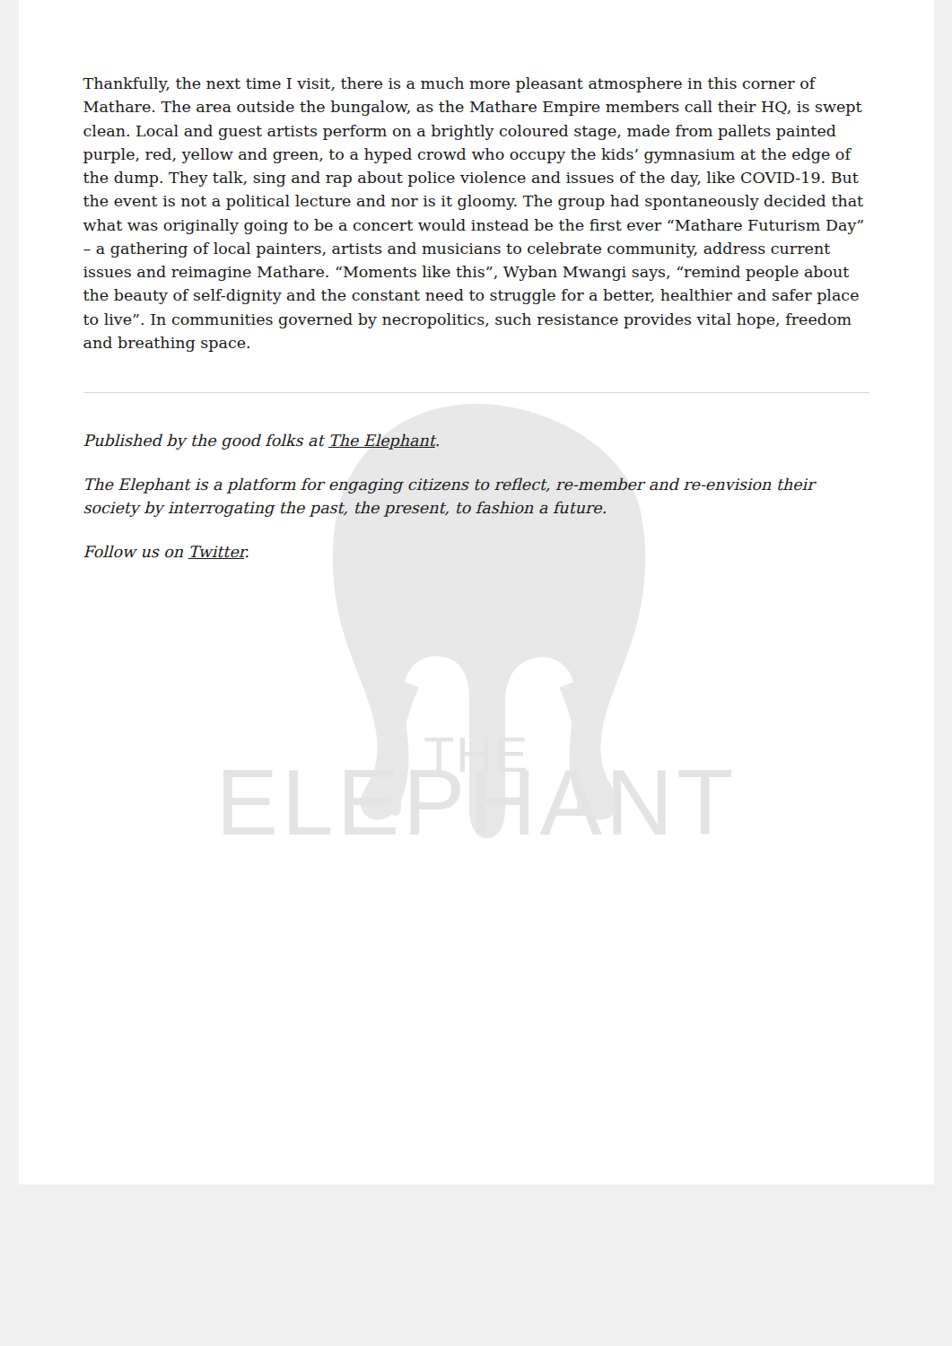THE ELEPHANT
Thankfully, the next time I visit, there is a much more pleasant atmosphere in this corner of Mathare. The area outside the bungalow, as the Mathare Empire members call their HQ, is swept clean. Local and guest artists perform on a brightly coloured stage, made from pallets painted purple, red, yellow and green, to a hyped crowd who occupy the kids’ gymnasium at the edge of the dump. They talk, sing and rap about police violence and issues of the day, like COVID-19. But the event is not a political lecture and nor is it gloomy. The group had spontaneously decided that what was originally going to be a concert would instead be the first ever “Mathare Futurism Day” – a gathering of local painters, artists and musicians to celebrate community, address current issues and reimagine Mathare. “Moments like this”, Wyban Mwangi says, “remind people about the beauty of self-dignity and the constant need to struggle for a better, healthier and safer place to live”. In communities governed by necropolitics, such resistance provides vital hope, freedom and breathing space.
Published by the good folks at The Elephant.
The Elephant is a platform for engaging citizens to reflect, re-member and re-envision their society by interrogating the past, the present, to fashion a future.
Follow us on Twitter.